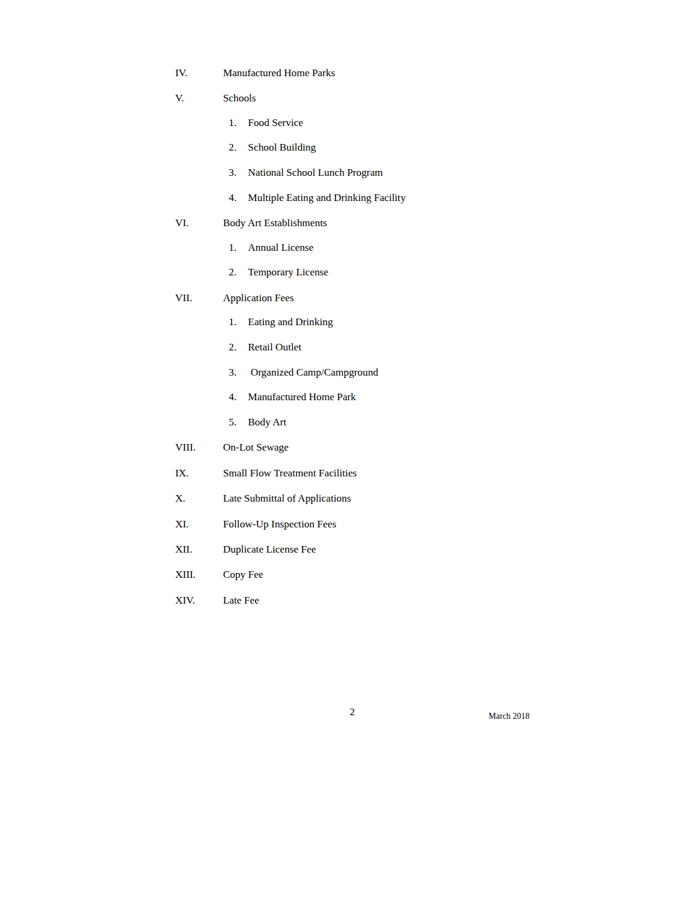IV. Manufactured Home Parks
V. Schools
1. Food Service
2. School Building
3. National School Lunch Program
4. Multiple Eating and Drinking Facility
VI. Body Art Establishments
1. Annual License
2. Temporary License
VII. Application Fees
1. Eating and Drinking
2. Retail Outlet
3. Organized Camp/Campground
4. Manufactured Home Park
5. Body Art
VIII. On-Lot Sewage
IX. Small Flow Treatment Facilities
X. Late Submittal of Applications
XI. Follow-Up Inspection Fees
XII. Duplicate License Fee
XIII. Copy Fee
XIV. Late Fee
2 March 2018